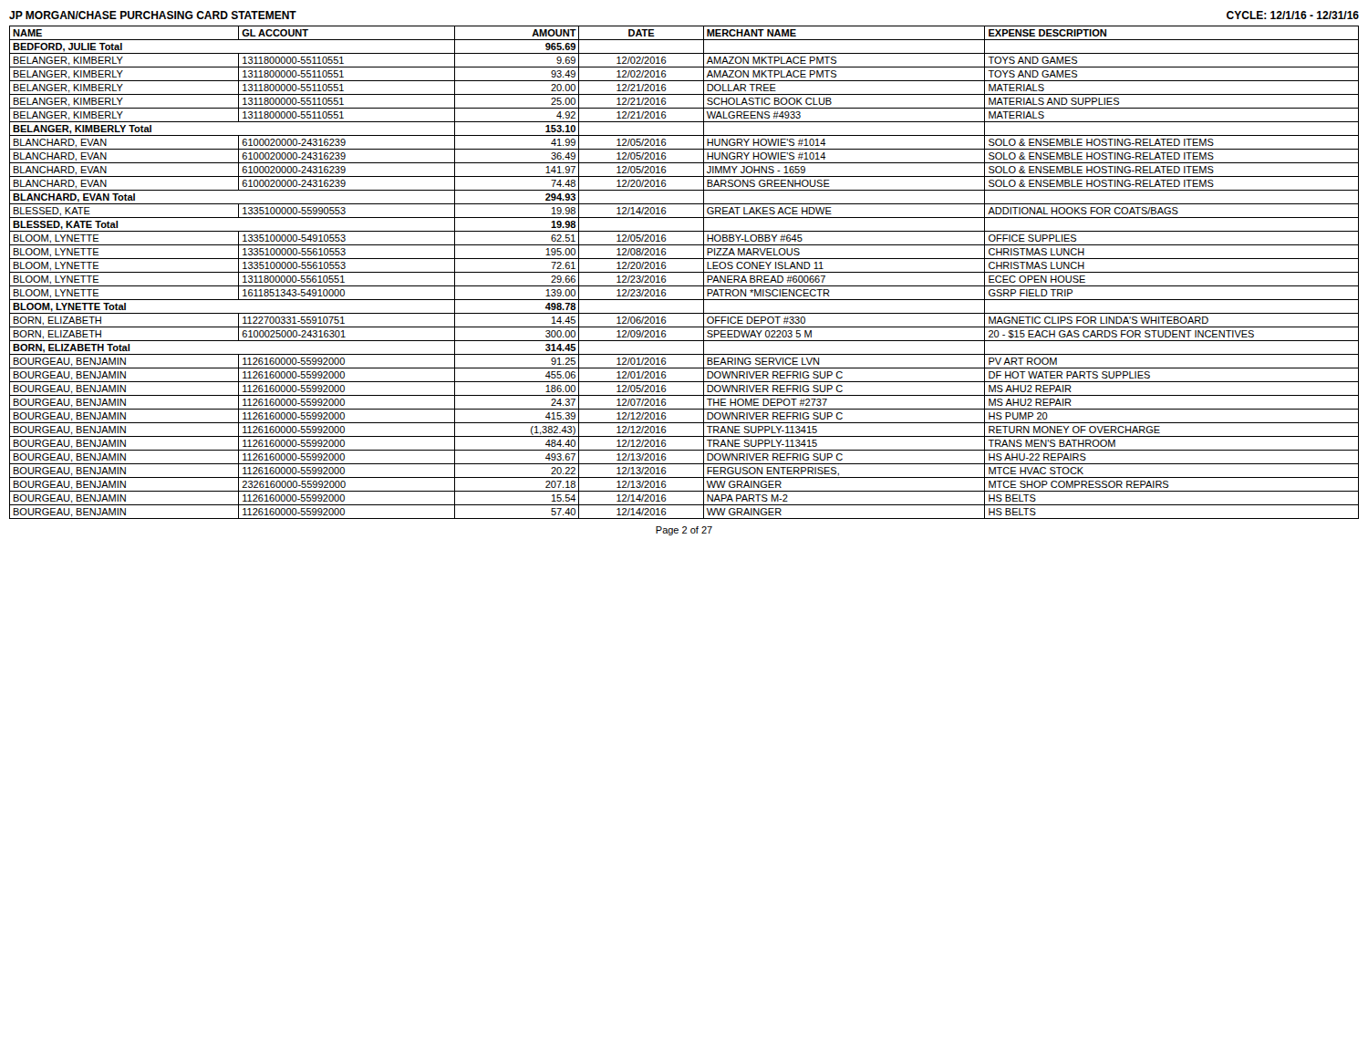JP MORGAN/CHASE PURCHASING CARD STATEMENT CYCLE: 12/1/16 - 12/31/16
| NAME | GL ACCOUNT | AMOUNT | DATE | MERCHANT NAME | EXPENSE DESCRIPTION |
| --- | --- | --- | --- | --- | --- |
| BEDFORD, JULIE Total | 965.69 | | | |
| BELANGER, KIMBERLY | 1311800000-55110551 | 9.69 | 12/02/2016 | AMAZON MKTPLACE PMTS | TOYS AND GAMES |
| BELANGER, KIMBERLY | 1311800000-55110551 | 93.49 | 12/02/2016 | AMAZON MKTPLACE PMTS | TOYS AND GAMES |
| BELANGER, KIMBERLY | 1311800000-55110551 | 20.00 | 12/21/2016 | DOLLAR TREE | MATERIALS |
| BELANGER, KIMBERLY | 1311800000-55110551 | 25.00 | 12/21/2016 | SCHOLASTIC BOOK CLUB | MATERIALS AND SUPPLIES |
| BELANGER, KIMBERLY | 1311800000-55110551 | 4.92 | 12/21/2016 | WALGREENS #4933 | MATERIALS |
| BELANGER, KIMBERLY Total | 153.10 | | | |
| BLANCHARD, EVAN | 6100020000-24316239 | 41.99 | 12/05/2016 | HUNGRY HOWIE'S #1014 | SOLO & ENSEMBLE HOSTING-RELATED ITEMS |
| BLANCHARD, EVAN | 6100020000-24316239 | 36.49 | 12/05/2016 | HUNGRY HOWIE'S #1014 | SOLO & ENSEMBLE HOSTING-RELATED ITEMS |
| BLANCHARD, EVAN | 6100020000-24316239 | 141.97 | 12/05/2016 | JIMMY JOHNS - 1659 | SOLO & ENSEMBLE HOSTING-RELATED ITEMS |
| BLANCHARD, EVAN | 6100020000-24316239 | 74.48 | 12/20/2016 | BARSONS GREENHOUSE | SOLO & ENSEMBLE HOSTING-RELATED ITEMS |
| BLANCHARD, EVAN Total | 294.93 | | | |
| BLESSED, KATE | 1335100000-55990553 | 19.98 | 12/14/2016 | GREAT LAKES ACE HDWE | ADDITIONAL HOOKS FOR COATS/BAGS |
| BLESSED, KATE Total | 19.98 | | | |
| BLOOM, LYNETTE | 1335100000-54910553 | 62.51 | 12/05/2016 | HOBBY-LOBBY #645 | OFFICE SUPPLIES |
| BLOOM, LYNETTE | 1335100000-55610553 | 195.00 | 12/08/2016 | PIZZA MARVELOUS | CHRISTMAS LUNCH |
| BLOOM, LYNETTE | 1335100000-55610553 | 72.61 | 12/20/2016 | LEOS CONEY ISLAND 11 | CHRISTMAS LUNCH |
| BLOOM, LYNETTE | 1311800000-55610551 | 29.66 | 12/23/2016 | PANERA BREAD #600667 | ECEC OPEN HOUSE |
| BLOOM, LYNETTE | 1611851343-54910000 | 139.00 | 12/23/2016 | PATRON *MISCIENCECTR | GSRP FIELD TRIP |
| BLOOM, LYNETTE Total | 498.78 | | | |
| BORN, ELIZABETH | 1122700331-55910751 | 14.45 | 12/06/2016 | OFFICE DEPOT #330 | MAGNETIC CLIPS FOR LINDA'S WHITEBOARD |
| BORN, ELIZABETH | 6100025000-24316301 | 300.00 | 12/09/2016 | SPEEDWAY 02203 5 M | 20 - $15 EACH GAS CARDS FOR STUDENT INCENTIVES |
| BORN, ELIZABETH Total | 314.45 | | | |
| BOURGEAU, BENJAMIN | 1126160000-55992000 | 91.25 | 12/01/2016 | BEARING SERVICE LVN | PV ART ROOM |
| BOURGEAU, BENJAMIN | 1126160000-55992000 | 455.06 | 12/01/2016 | DOWNRIVER REFRIG SUP C | DF HOT WATER PARTS SUPPLIES |
| BOURGEAU, BENJAMIN | 1126160000-55992000 | 186.00 | 12/05/2016 | DOWNRIVER REFRIG SUP C | MS AHU2 REPAIR |
| BOURGEAU, BENJAMIN | 1126160000-55992000 | 24.37 | 12/07/2016 | THE HOME DEPOT #2737 | MS AHU2 REPAIR |
| BOURGEAU, BENJAMIN | 1126160000-55992000 | 415.39 | 12/12/2016 | DOWNRIVER REFRIG SUP C | HS PUMP 20 |
| BOURGEAU, BENJAMIN | 1126160000-55992000 | (1,382.43) | 12/12/2016 | TRANE SUPPLY-113415 | RETURN MONEY OF OVERCHARGE |
| BOURGEAU, BENJAMIN | 1126160000-55992000 | 484.40 | 12/12/2016 | TRANE SUPPLY-113415 | TRANS MEN'S BATHROOM |
| BOURGEAU, BENJAMIN | 1126160000-55992000 | 493.67 | 12/13/2016 | DOWNRIVER REFRIG SUP C | HS AHU-22 REPAIRS |
| BOURGEAU, BENJAMIN | 1126160000-55992000 | 20.22 | 12/13/2016 | FERGUSON ENTERPRISES, | MTCE HVAC STOCK |
| BOURGEAU, BENJAMIN | 2326160000-55992000 | 207.18 | 12/13/2016 | WW GRAINGER | MTCE SHOP COMPRESSOR REPAIRS |
| BOURGEAU, BENJAMIN | 1126160000-55992000 | 15.54 | 12/14/2016 | NAPA PARTS M-2 | HS BELTS |
| BOURGEAU, BENJAMIN | 1126160000-55992000 | 57.40 | 12/14/2016 | WW GRAINGER | HS BELTS |
Page 2 of 27